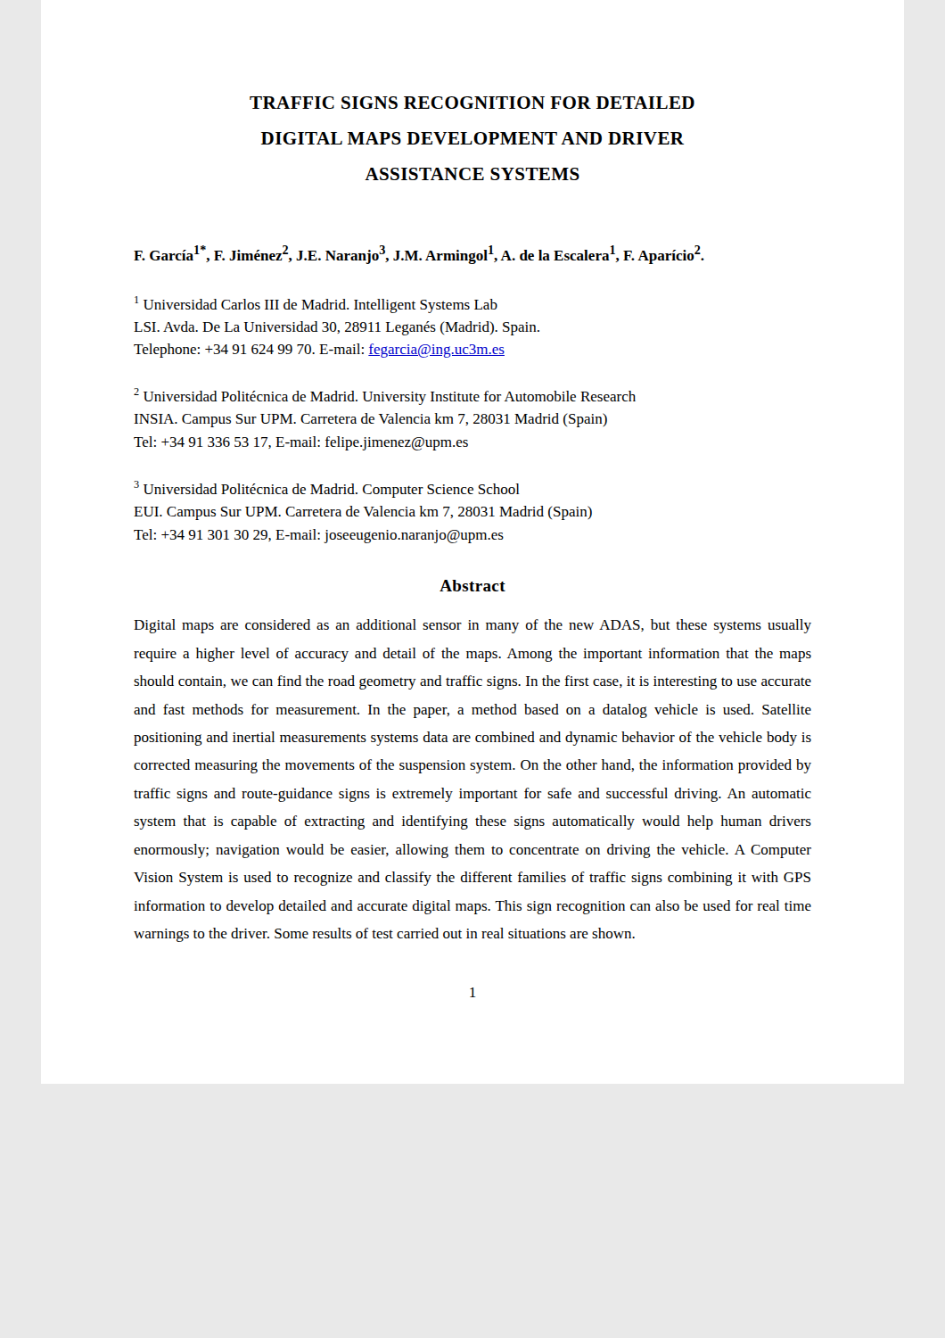Traffic Signs Recognition for Detailed
Digital Maps Development and Driver
Assistance Systems
F. García1*, F. Jiménez2, J.E. Naranjo3, J.M. Armingol1, A. de la Escalera1, F. Aparício2.
1 Universidad Carlos III de Madrid. Intelligent Systems Lab
LSI. Avda. De La Universidad 30, 28911 Leganés (Madrid). Spain.
Telephone: +34 91 624 99 70. E-mail: fegarcia@ing.uc3m.es
2 Universidad Politécnica de Madrid. University Institute for Automobile Research
INSIA. Campus Sur UPM. Carretera de Valencia km 7, 28031 Madrid (Spain)
Tel: +34 91 336 53 17, E-mail: felipe.jimenez@upm.es
3 Universidad Politécnica de Madrid. Computer Science School
EUI. Campus Sur UPM. Carretera de Valencia km 7, 28031 Madrid (Spain)
Tel: +34 91 301 30 29, E-mail: joseeugenio.naranjo@upm.es
Abstract
Digital maps are considered as an additional sensor in many of the new ADAS, but these systems usually require a higher level of accuracy and detail of the maps. Among the important information that the maps should contain, we can find the road geometry and traffic signs. In the first case, it is interesting to use accurate and fast methods for measurement. In the paper, a method based on a datalog vehicle is used. Satellite positioning and inertial measurements systems data are combined and dynamic behavior of the vehicle body is corrected measuring the movements of the suspension system. On the other hand, the information provided by traffic signs and route-guidance signs is extremely important for safe and successful driving. An automatic system that is capable of extracting and identifying these signs automatically would help human drivers enormously; navigation would be easier, allowing them to concentrate on driving the vehicle. A Computer Vision System is used to recognize and classify the different families of traffic signs combining it with GPS information to develop detailed and accurate digital maps. This sign recognition can also be used for real time warnings to the driver. Some results of test carried out in real situations are shown.
1